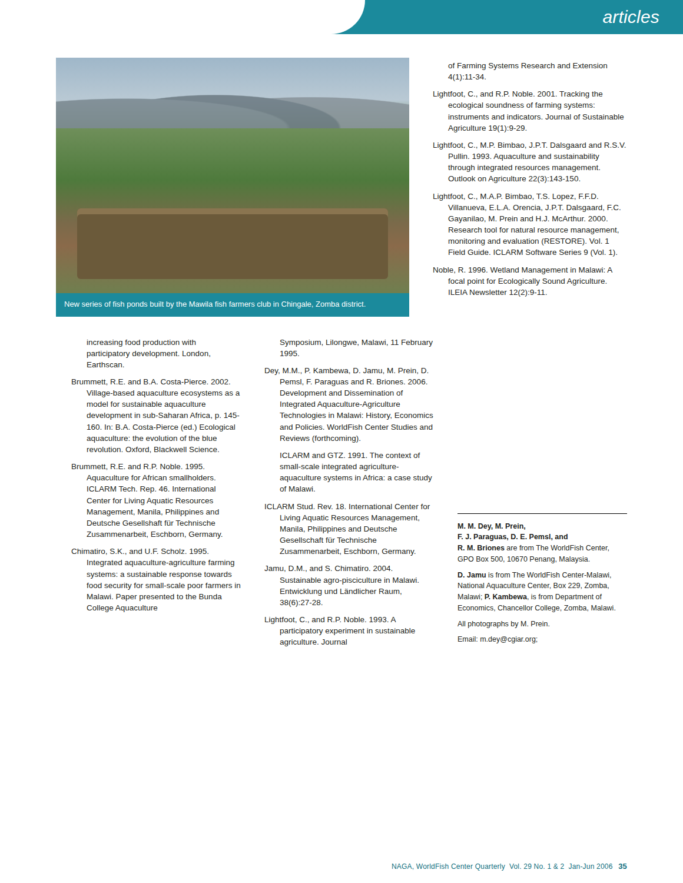articles
New series of fish ponds built by the Mawila fish farmers club in Chingale, Zomba district.
of Farming Systems Research and Extension 4(1):11-34.
Lightfoot, C., and R.P. Noble. 2001. Tracking the ecological soundness of farming systems: instruments and indicators. Journal of Sustainable Agriculture 19(1):9-29.
Lightfoot, C., M.P. Bimbao, J.P.T. Dalsgaard and R.S.V. Pullin. 1993. Aquaculture and sustainability through integrated resources management. Outlook on Agriculture 22(3):143-150.
Lightfoot, C., M.A.P. Bimbao, T.S. Lopez, F.F.D. Villanueva, E.L.A. Orencia, J.P.T. Dalsgaard, F.C. Gayanilao, M. Prein and H.J. McArthur. 2000. Research tool for natural resource management, monitoring and evaluation (RESTORE). Vol. 1 Field Guide. ICLARM Software Series 9 (Vol. 1).
Noble, R. 1996. Wetland Management in Malawi: A focal point for Ecologically Sound Agriculture. ILEIA Newsletter 12(2):9-11.
increasing food production with participatory development. London, Earthscan.
Brummett, R.E. and B.A. Costa-Pierce. 2002. Village-based aquaculture ecosystems as a model for sustainable aquaculture development in sub-Saharan Africa, p. 145-160. In: B.A. Costa-Pierce (ed.) Ecological aquaculture: the evolution of the blue revolution. Oxford, Blackwell Science.
Brummett, R.E. and R.P. Noble. 1995. Aquaculture for African smallholders. ICLARM Tech. Rep. 46. International Center for Living Aquatic Resources Management, Manila, Philippines and Deutsche Gesellshaft für Technische Zusammenarbeit, Eschborn, Germany.
Chimatiro, S.K., and U.F. Scholz. 1995. Integrated aquaculture-agriculture farming systems: a sustainable response towards food security for small-scale poor farmers in Malawi. Paper presented to the Bunda College Aquaculture
Symposium, Lilongwe, Malawi, 11 February 1995.
Dey, M.M., P. Kambewa, D. Jamu, M. Prein, D. Pemsl, F. Paraguas and R. Briones. 2006. Development and Dissemination of Integrated Aquaculture-Agriculture Technologies in Malawi: History, Economics and Policies. WorldFish Center Studies and Reviews (forthcoming).
ICLARM and GTZ. 1991. The context of small-scale integrated agriculture-aquaculture systems in Africa: a case study of Malawi.
ICLARM Stud. Rev. 18. International Center for Living Aquatic Resources Management, Manila, Philippines and Deutsche Gesellschaft für Technische Zusammenarbeit, Eschborn, Germany.
Jamu, D.M., and S. Chimatiro. 2004. Sustainable agro-pisciculture in Malawi. Entwicklung und Ländlicher Raum, 38(6):27-28.
Lightfoot, C., and R.P. Noble. 1993. A participatory experiment in sustainable agriculture. Journal
M. M. Dey, M. Prein,
F. J. Paraguas, D. E. Pemsl, and
R. M. Briones are from The WorldFish Center, GPO Box 500, 10670 Penang, Malaysia.
D. Jamu is from The WorldFish Center-Malawi, National Aquaculture Center, Box 229, Zomba, Malawi; P. Kambewa, is from Department of Economics, Chancellor College, Zomba, Malawi.
All photographs by M. Prein.
Email: m.dey@cgiar.org;
NAGA, WorldFish Center Quarterly Vol. 29 No. 1 & 2 Jan-Jun 2006 35